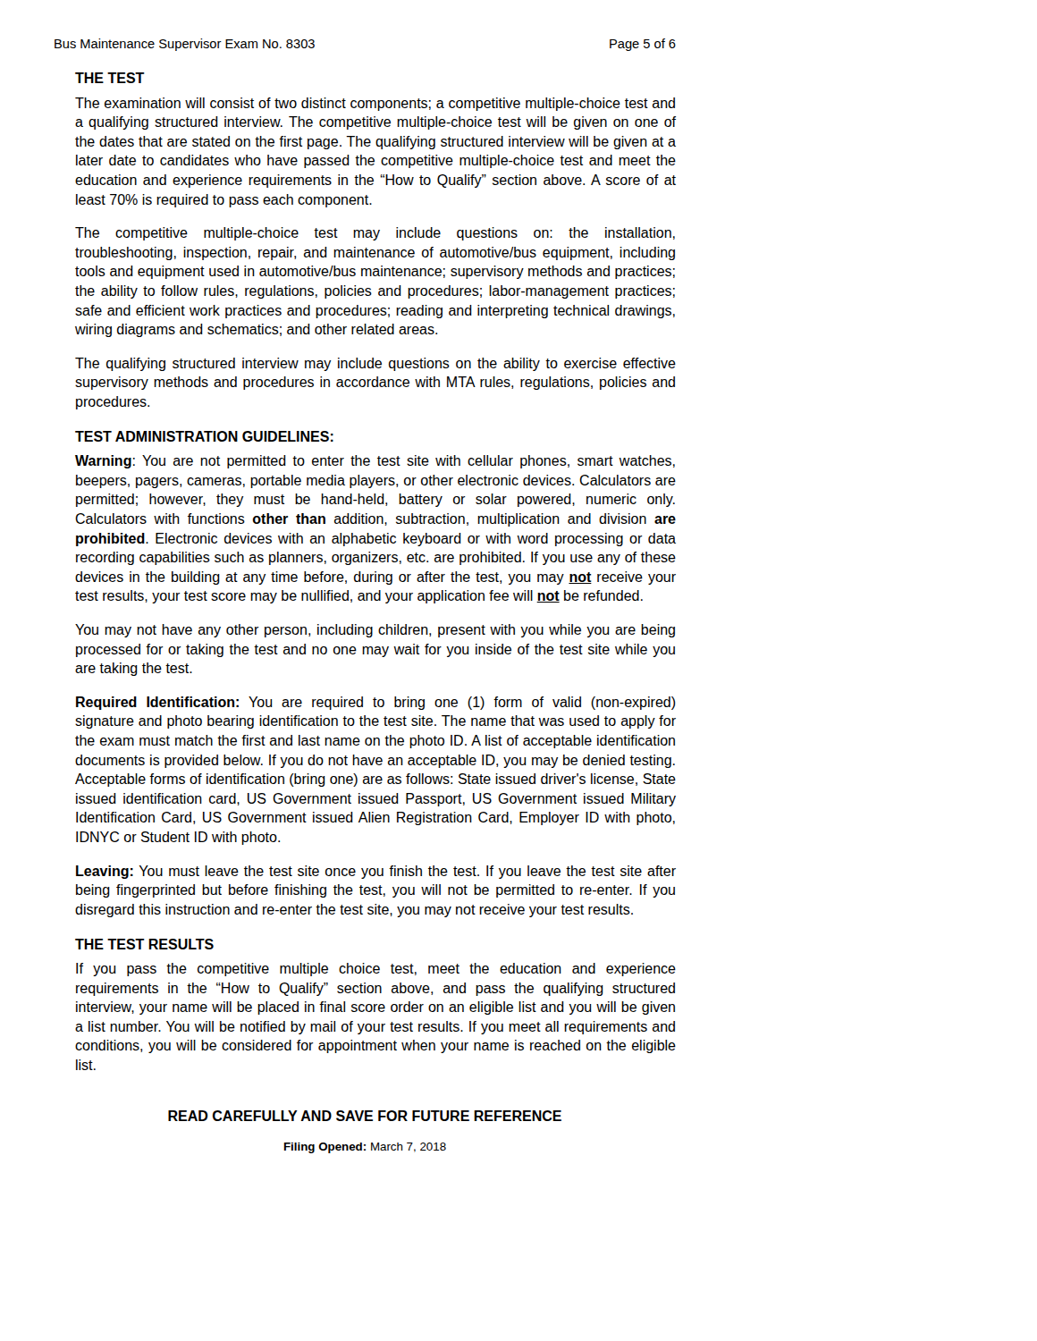Bus Maintenance Supervisor Exam No. 8303 Page 5 of 6
THE TEST
The examination will consist of two distinct components; a competitive multiple-choice test and a qualifying structured interview. The competitive multiple-choice test will be given on one of the dates that are stated on the first page. The qualifying structured interview will be given at a later date to candidates who have passed the competitive multiple-choice test and meet the education and experience requirements in the “How to Qualify” section above. A score of at least 70% is required to pass each component.
The competitive multiple-choice test may include questions on: the installation, troubleshooting, inspection, repair, and maintenance of automotive/bus equipment, including tools and equipment used in automotive/bus maintenance; supervisory methods and practices; the ability to follow rules, regulations, policies and procedures; labor-management practices; safe and efficient work practices and procedures; reading and interpreting technical drawings, wiring diagrams and schematics; and other related areas.
The qualifying structured interview may include questions on the ability to exercise effective supervisory methods and procedures in accordance with MTA rules, regulations, policies and procedures.
TEST ADMINISTRATION GUIDELINES:
Warning: You are not permitted to enter the test site with cellular phones, smart watches, beepers, pagers, cameras, portable media players, or other electronic devices. Calculators are permitted; however, they must be hand-held, battery or solar powered, numeric only. Calculators with functions other than addition, subtraction, multiplication and division are prohibited. Electronic devices with an alphabetic keyboard or with word processing or data recording capabilities such as planners, organizers, etc. are prohibited. If you use any of these devices in the building at any time before, during or after the test, you may not receive your test results, your test score may be nullified, and your application fee will not be refunded.
You may not have any other person, including children, present with you while you are being processed for or taking the test and no one may wait for you inside of the test site while you are taking the test.
Required Identification: You are required to bring one (1) form of valid (non-expired) signature and photo bearing identification to the test site. The name that was used to apply for the exam must match the first and last name on the photo ID. A list of acceptable identification documents is provided below. If you do not have an acceptable ID, you may be denied testing. Acceptable forms of identification (bring one) are as follows: State issued driver's license, State issued identification card, US Government issued Passport, US Government issued Military Identification Card, US Government issued Alien Registration Card, Employer ID with photo, IDNYC or Student ID with photo.
Leaving: You must leave the test site once you finish the test. If you leave the test site after being fingerprinted but before finishing the test, you will not be permitted to re-enter. If you disregard this instruction and re-enter the test site, you may not receive your test results.
THE TEST RESULTS
If you pass the competitive multiple choice test, meet the education and experience requirements in the “How to Qualify” section above, and pass the qualifying structured interview, your name will be placed in final score order on an eligible list and you will be given a list number. You will be notified by mail of your test results. If you meet all requirements and conditions, you will be considered for appointment when your name is reached on the eligible list.
READ CAREFULLY AND SAVE FOR FUTURE REFERENCE
Filing Opened: March 7, 2018